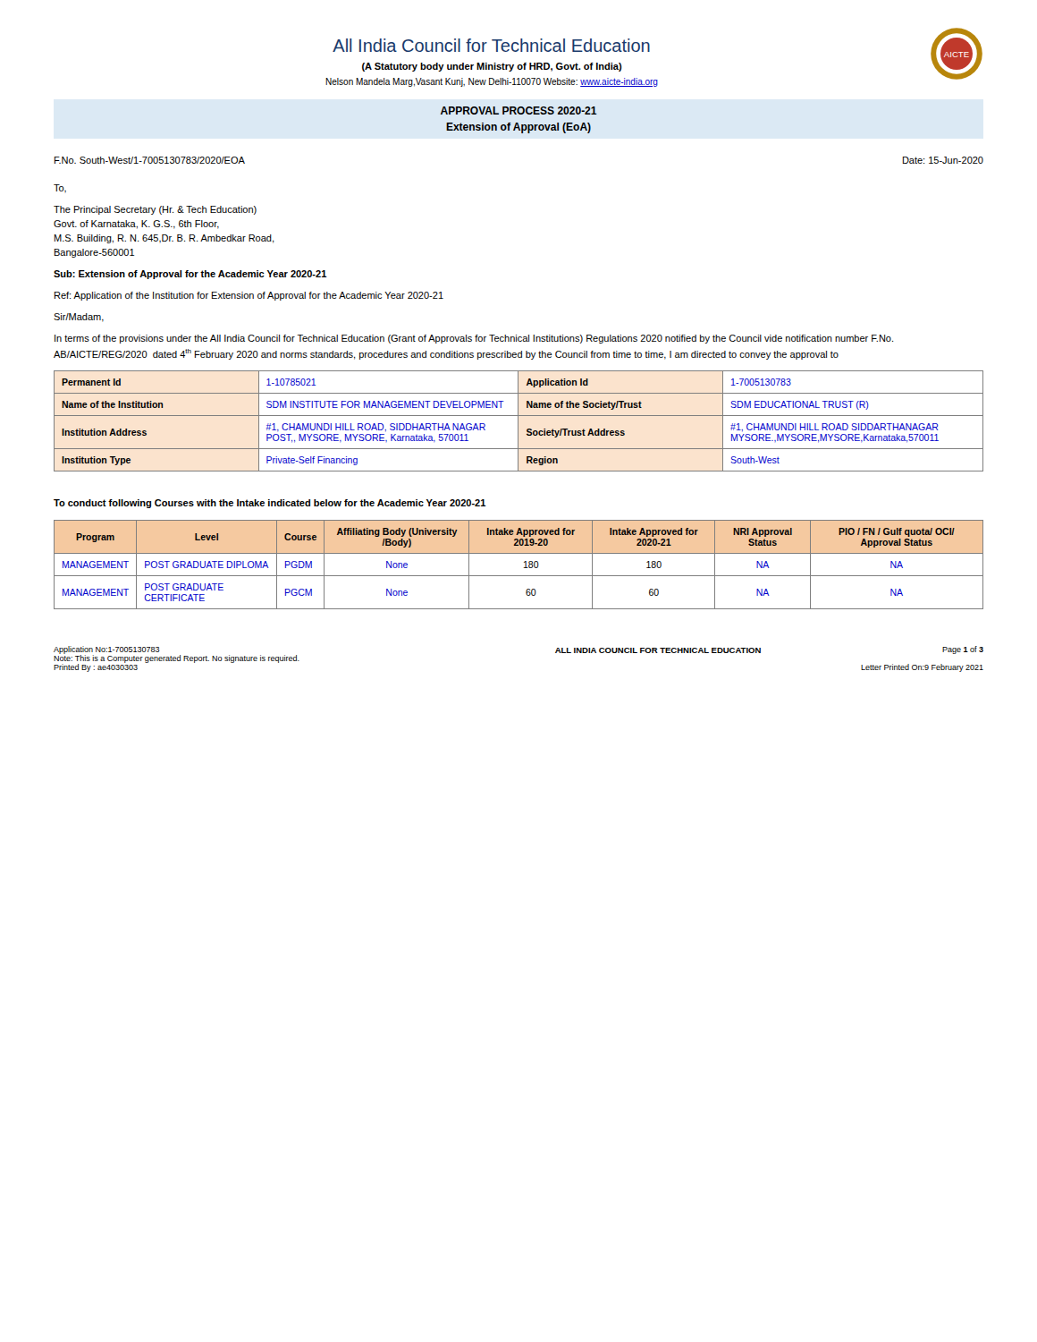All India Council for Technical Education
(A Statutory body under Ministry of HRD, Govt. of India)
Nelson Mandela Marg,Vasant Kunj, New Delhi-110070 Website: www.aicte-india.org
APPROVAL PROCESS 2020-21
Extension of Approval (EoA)
F.No. South-West/1-7005130783/2020/EOA Date: 15-Jun-2020
To,
The Principal Secretary (Hr. & Tech Education)
Govt. of Karnataka, K. G.S., 6th Floor,
M.S. Building, R. N. 645,Dr. B. R. Ambedkar Road,
Bangalore-560001
Sub: Extension of Approval for the Academic Year 2020-21
Ref: Application of the Institution for Extension of Approval for the Academic Year 2020-21
Sir/Madam,
In terms of the provisions under the All India Council for Technical Education (Grant of Approvals for Technical Institutions) Regulations 2020 notified by the Council vide notification number F.No. AB/AICTE/REG/2020 dated 4th February 2020 and norms standards, procedures and conditions prescribed by the Council from time to time, I am directed to convey the approval to
| Permanent Id | 1-10785021 | Application Id | 1-7005130783 |
| Name of the Institution | SDM INSTITUTE FOR MANAGEMENT DEVELOPMENT | Name of the Society/Trust | SDM EDUCATIONAL TRUST (R) |
| Institution Address | #1, CHAMUNDI HILL ROAD, SIDDHARTHA NAGAR POST,, MYSORE, MYSORE, Karnataka, 570011 | Society/Trust Address | #1, CHAMUNDI HILL ROAD SIDDARTHANAGAR MYSORE.,MYSORE,MYSORE,Karnataka,570011 |
| Institution Type | Private-Self Financing | Region | South-West |
To conduct following Courses with the Intake indicated below for the Academic Year 2020-21
| Program | Level | Course | Affiliating Body (University /Body) | Intake Approved for 2019-20 | Intake Approved for 2020-21 | NRI Approval Status | PIO / FN / Gulf quota/ OCI/ Approval Status |
| --- | --- | --- | --- | --- | --- | --- | --- |
| MANAGEMENT | POST GRADUATE DIPLOMA | PGDM | None | 180 | 180 | NA | NA |
| MANAGEMENT | POST GRADUATE CERTIFICATE | PGCM | None | 60 | 60 | NA | NA |
Application No:1-7005130783
Note: This is a Computer generated Report. No signature is required.
Printed By : ae4030303
ALL INDIA COUNCIL FOR TECHNICAL EDUCATION
Page 1 of 3
Letter Printed On:9 February 2021